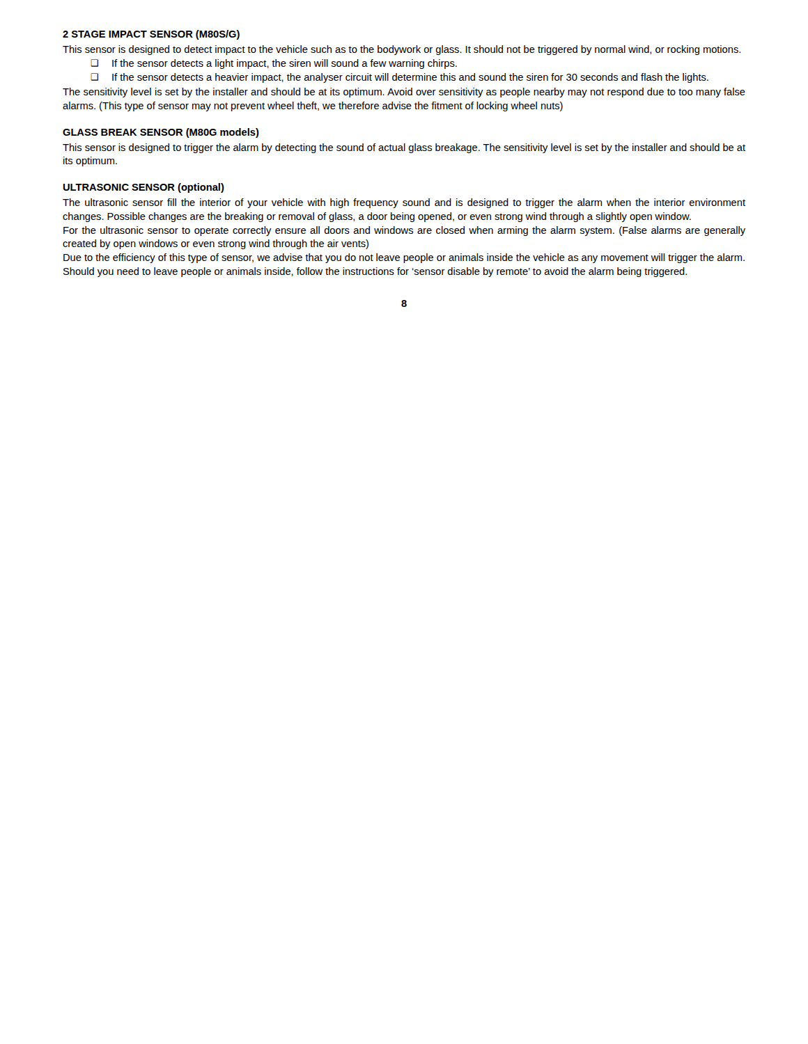2 STAGE IMPACT SENSOR (M80S/G)
This sensor is designed to detect impact to the vehicle such as to the bodywork or glass. It should not be triggered by normal wind, or rocking motions.
If the sensor detects a light impact, the siren will sound a few warning chirps.
If the sensor detects a heavier impact, the analyser circuit will determine this and sound the siren for 30 seconds and flash the lights.
The sensitivity level is set by the installer and should be at its optimum. Avoid over sensitivity as people nearby may not respond due to too many false alarms. (This type of sensor may not prevent wheel theft, we therefore advise the fitment of locking wheel nuts)
GLASS BREAK SENSOR (M80G models)
This sensor is designed to trigger the alarm by detecting the sound of actual glass breakage. The sensitivity level is set by the installer and should be at its optimum.
ULTRASONIC SENSOR (optional)
The ultrasonic sensor fill the interior of your vehicle with high frequency sound and is designed to trigger the alarm when the interior environment changes. Possible changes are the breaking or removal of glass, a door being opened, or even strong wind through a slightly open window.
For the ultrasonic sensor to operate correctly ensure all doors and windows are closed when arming the alarm system. (False alarms are generally created by open windows or even strong wind through the air vents)
Due to the efficiency of this type of sensor, we advise that you do not leave people or animals inside the vehicle as any movement will trigger the alarm. Should you need to leave people or animals inside, follow the instructions for ‘sensor disable by remote’ to avoid the alarm being triggered.
8